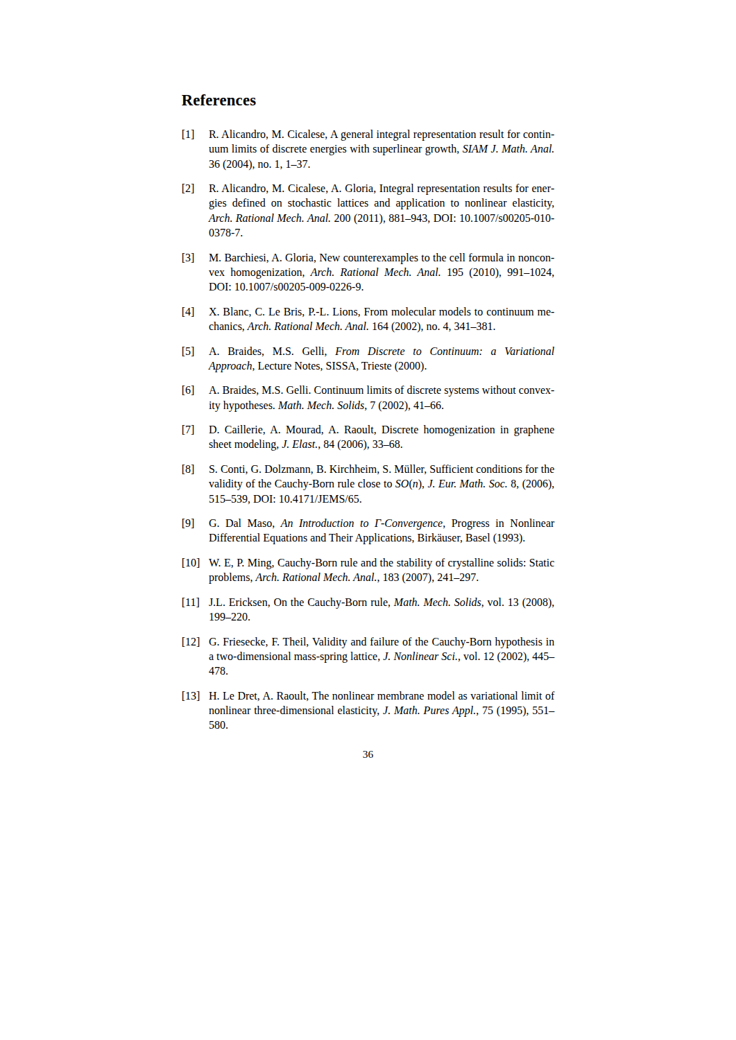References
[1] R. Alicandro, M. Cicalese, A general integral representation result for continuum limits of discrete energies with superlinear growth, SIAM J. Math. Anal. 36 (2004), no. 1, 1–37.
[2] R. Alicandro, M. Cicalese, A. Gloria, Integral representation results for energies defined on stochastic lattices and application to nonlinear elasticity, Arch. Rational Mech. Anal. 200 (2011), 881–943, DOI: 10.1007/s00205-010-0378-7.
[3] M. Barchiesi, A. Gloria, New counterexamples to the cell formula in nonconvex homogenization, Arch. Rational Mech. Anal. 195 (2010), 991–1024, DOI: 10.1007/s00205-009-0226-9.
[4] X. Blanc, C. Le Bris, P.-L. Lions, From molecular models to continuum mechanics, Arch. Rational Mech. Anal. 164 (2002), no. 4, 341–381.
[5] A. Braides, M.S. Gelli, From Discrete to Continuum: a Variational Approach, Lecture Notes, SISSA, Trieste (2000).
[6] A. Braides, M.S. Gelli. Continuum limits of discrete systems without convexity hypotheses. Math. Mech. Solids, 7 (2002), 41–66.
[7] D. Caillerie, A. Mourad, A. Raoult, Discrete homogenization in graphene sheet modeling, J. Elast., 84 (2006), 33–68.
[8] S. Conti, G. Dolzmann, B. Kirchheim, S. Müller, Sufficient conditions for the validity of the Cauchy-Born rule close to SO(n), J. Eur. Math. Soc. 8, (2006), 515–539, DOI: 10.4171/JEMS/65.
[9] G. Dal Maso, An Introduction to Γ-Convergence, Progress in Nonlinear Differential Equations and Their Applications, Birkäuser, Basel (1993).
[10] W. E, P. Ming, Cauchy-Born rule and the stability of crystalline solids: Static problems, Arch. Rational Mech. Anal., 183 (2007), 241–297.
[11] J.L. Ericksen, On the Cauchy-Born rule, Math. Mech. Solids, vol. 13 (2008), 199–220.
[12] G. Friesecke, F. Theil, Validity and failure of the Cauchy-Born hypothesis in a two-dimensional mass-spring lattice, J. Nonlinear Sci., vol. 12 (2002), 445–478.
[13] H. Le Dret, A. Raoult, The nonlinear membrane model as variational limit of nonlinear three-dimensional elasticity, J. Math. Pures Appl., 75 (1995), 551–580.
36